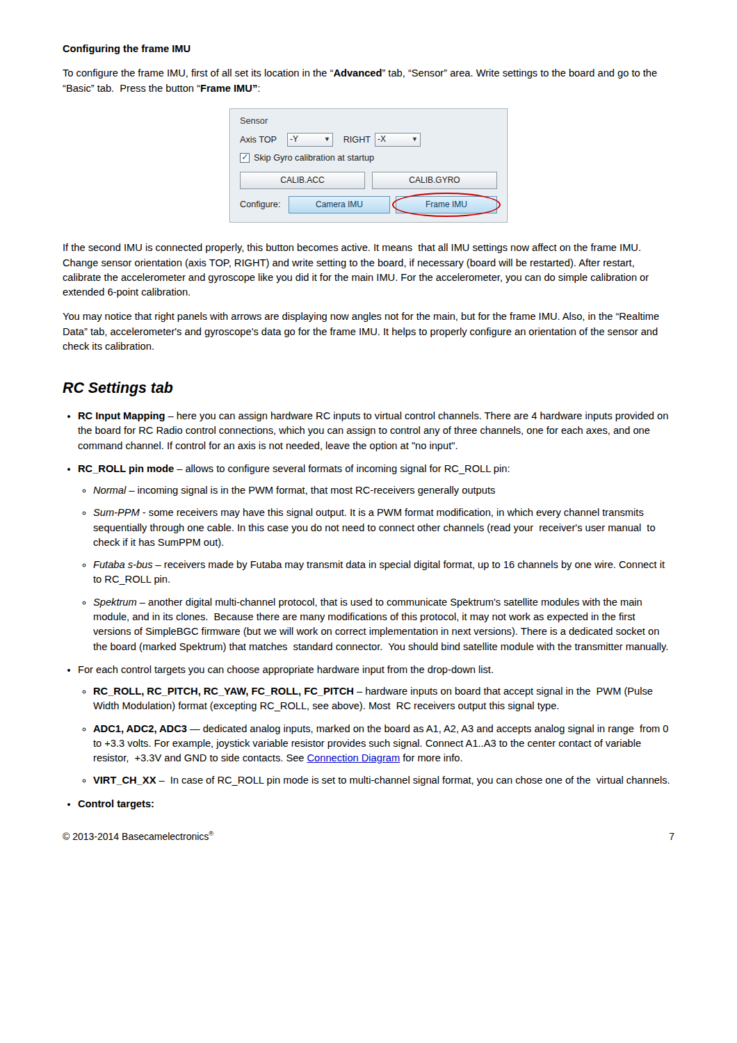Configuring the frame IMU
To configure the frame IMU, first of all set its location in the “Advanced” tab, “Sensor” area. Write settings to the board and go to the “Basic” tab. Press the button “Frame IMU”:
Sensor
Axis TOP -Y▼ RIGHT -X▼
Skip Gyro calibration at startup
CALIB.ACC CALIB.GYRO
Configure: Camera IMU Frame IMU
If the second IMU is connected properly, this button becomes active. It means that all IMU settings now affect on the frame IMU. Change sensor orientation (axis TOP, RIGHT) and write setting to the board, if necessary (board will be restarted). After restart, calibrate the accelerometer and gyroscope like you did it for the main IMU. For the accelerometer, you can do simple calibration or extended 6-point calibration.
You may notice that right panels with arrows are displaying now angles not for the main, but for the frame IMU. Also, in the “Realtime Data” tab, accelerometer's and gyroscope's data go for the frame IMU. It helps to properly configure an orientation of the sensor and check its calibration.
RC Settings tab
RC Input Mapping – here you can assign hardware RC inputs to virtual control channels. There are 4 hardware inputs provided on the board for RC Radio control connections, which you can assign to control any of three channels, one for each axes, and one command channel. If control for an axis is not needed, leave the option at "no input".
RC_ROLL pin mode – allows to configure several formats of incoming signal for RC_ROLL pin:
Normal – incoming signal is in the PWM format, that most RC-receivers generally outputs
Sum-PPM - some receivers may have this signal output. It is a PWM format modification, in which every channel transmits sequentially through one cable. In this case you do not need to connect other channels (read your receiver's user manual to check if it has SumPPM out).
Futaba s-bus – receivers made by Futaba may transmit data in special digital format, up to 16 channels by one wire. Connect it to RC_ROLL pin.
Spektrum – another digital multi-channel protocol, that is used to communicate Spektrum's satellite modules with the main module, and in its clones. Because there are many modifications of this protocol, it may not work as expected in the first versions of SimpleBGC firmware (but we will work on correct implementation in next versions). There is a dedicated socket on the board (marked Spektrum) that matches standard connector. You should bind satellite module with the transmitter manually.
For each control targets you can choose appropriate hardware input from the drop-down list.
RC_ROLL, RC_PITCH, RC_YAW, FC_ROLL, FC_PITCH – hardware inputs on board that accept signal in the PWM (Pulse Width Modulation) format (excepting RC_ROLL, see above). Most RC receivers output this signal type.
ADC1, ADC2, ADC3 — dedicated analog inputs, marked on the board as A1, A2, A3 and accepts analog signal in range from 0 to +3.3 volts. For example, joystick variable resistor provides such signal. Connect A1..A3 to the center contact of variable resistor, +3.3V and GND to side contacts. See Connection Diagram for more info.
VIRT_CH_XX – In case of RC_ROLL pin mode is set to multi-channel signal format, you can chose one of the virtual channels.
Control targets:
© 2013-2014 Basecamelectronics® 7